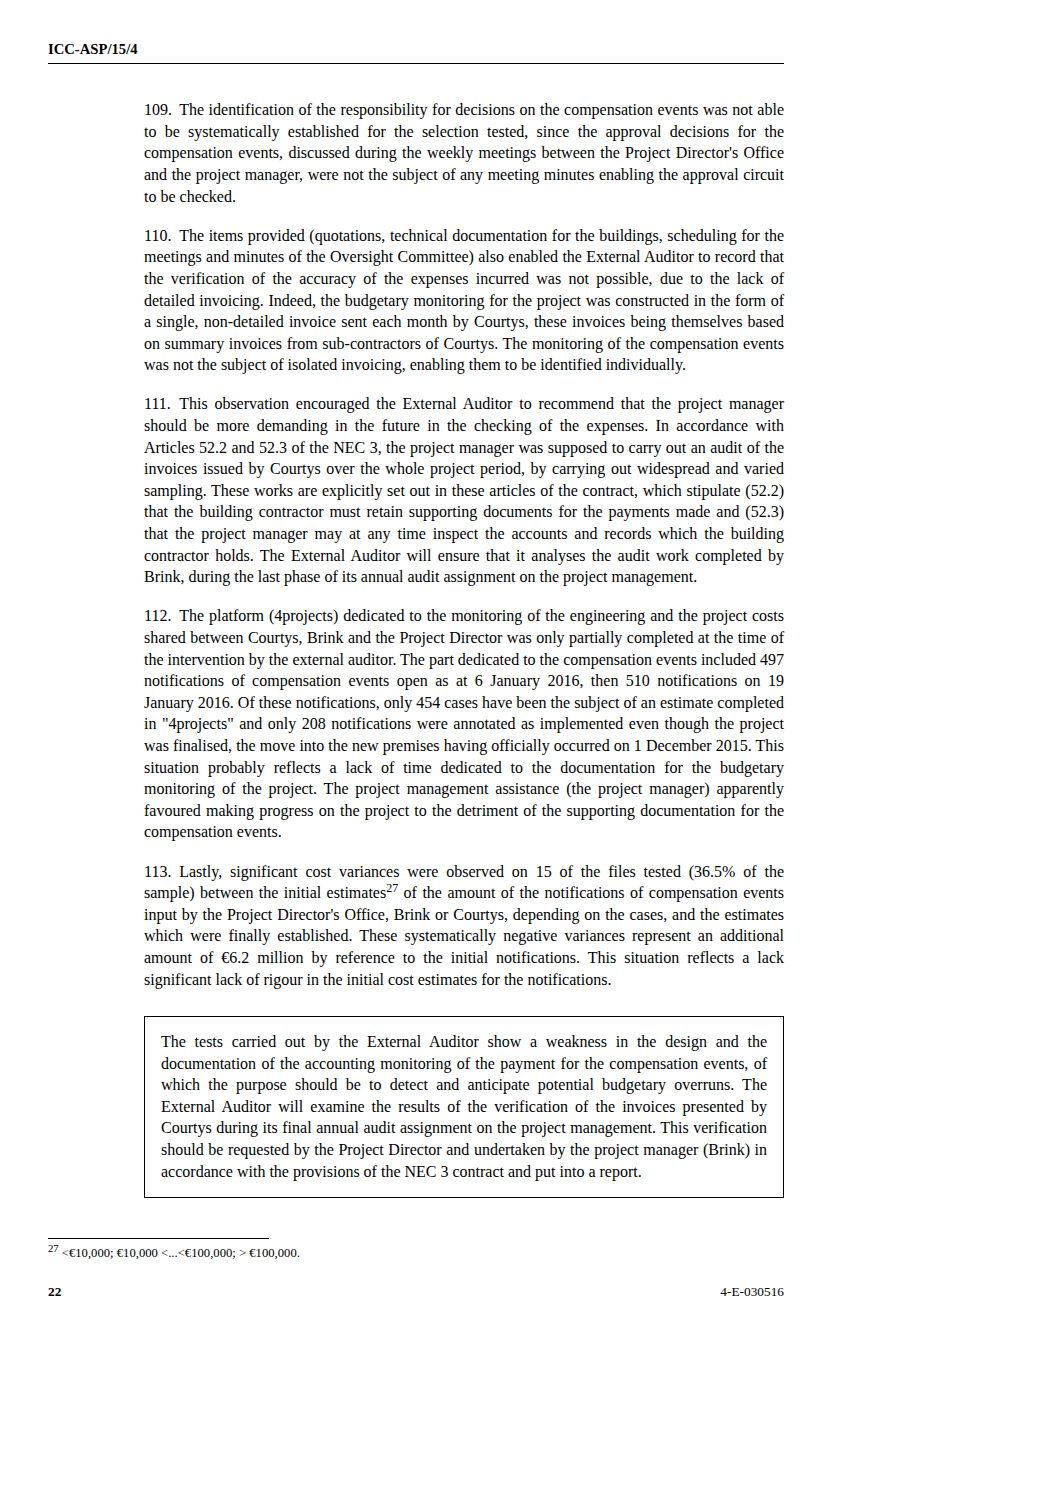ICC-ASP/15/4
109. The identification of the responsibility for decisions on the compensation events was not able to be systematically established for the selection tested, since the approval decisions for the compensation events, discussed during the weekly meetings between the Project Director's Office and the project manager, were not the subject of any meeting minutes enabling the approval circuit to be checked.
110. The items provided (quotations, technical documentation for the buildings, scheduling for the meetings and minutes of the Oversight Committee) also enabled the External Auditor to record that the verification of the accuracy of the expenses incurred was not possible, due to the lack of detailed invoicing. Indeed, the budgetary monitoring for the project was constructed in the form of a single, non-detailed invoice sent each month by Courtys, these invoices being themselves based on summary invoices from sub-contractors of Courtys. The monitoring of the compensation events was not the subject of isolated invoicing, enabling them to be identified individually.
111. This observation encouraged the External Auditor to recommend that the project manager should be more demanding in the future in the checking of the expenses. In accordance with Articles 52.2 and 52.3 of the NEC 3, the project manager was supposed to carry out an audit of the invoices issued by Courtys over the whole project period, by carrying out widespread and varied sampling. These works are explicitly set out in these articles of the contract, which stipulate (52.2) that the building contractor must retain supporting documents for the payments made and (52.3) that the project manager may at any time inspect the accounts and records which the building contractor holds. The External Auditor will ensure that it analyses the audit work completed by Brink, during the last phase of its annual audit assignment on the project management.
112. The platform (4projects) dedicated to the monitoring of the engineering and the project costs shared between Courtys, Brink and the Project Director was only partially completed at the time of the intervention by the external auditor. The part dedicated to the compensation events included 497 notifications of compensation events open as at 6 January 2016, then 510 notifications on 19 January 2016. Of these notifications, only 454 cases have been the subject of an estimate completed in "4projects" and only 208 notifications were annotated as implemented even though the project was finalised, the move into the new premises having officially occurred on 1 December 2015. This situation probably reflects a lack of time dedicated to the documentation for the budgetary monitoring of the project. The project management assistance (the project manager) apparently favoured making progress on the project to the detriment of the supporting documentation for the compensation events.
113. Lastly, significant cost variances were observed on 15 of the files tested (36.5% of the sample) between the initial estimates27 of the amount of the notifications of compensation events input by the Project Director's Office, Brink or Courtys, depending on the cases, and the estimates which were finally established. These systematically negative variances represent an additional amount of €6.2 million by reference to the initial notifications. This situation reflects a lack significant lack of rigour in the initial cost estimates for the notifications.
The tests carried out by the External Auditor show a weakness in the design and the documentation of the accounting monitoring of the payment for the compensation events, of which the purpose should be to detect and anticipate potential budgetary overruns. The External Auditor will examine the results of the verification of the invoices presented by Courtys during its final annual audit assignment on the project management. This verification should be requested by the Project Director and undertaken by the project manager (Brink) in accordance with the provisions of the NEC 3 contract and put into a report.
27 <€10,000; €10,000 <...<€100,000; > €100,000.
22 4-E-030516